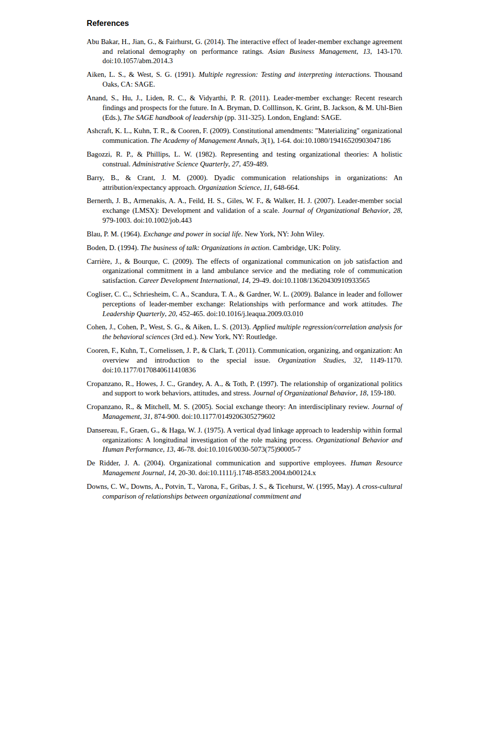References
Abu Bakar, H., Jian, G., & Fairhurst, G. (2014). The interactive effect of leader-member exchange agreement and relational demography on performance ratings. Asian Business Management, 13, 143-170. doi:10.1057/abm.2014.3
Aiken, L. S., & West, S. G. (1991). Multiple regression: Testing and interpreting interactions. Thousand Oaks, CA: SAGE.
Anand, S., Hu, J., Liden, R. C., & Vidyarthi, P. R. (2011). Leader-member exchange: Recent research findings and prospects for the future. In A. Bryman, D. Colllinson, K. Grint, B. Jackson, & M. Uhl-Bien (Eds.), The SAGE handbook of leadership (pp. 311-325). London, England: SAGE.
Ashcraft, K. L., Kuhn, T. R., & Cooren, F. (2009). Constitutional amendments: "Materializing" organizational communication. The Academy of Management Annals, 3(1), 1-64. doi:10.1080/19416520903047186
Bagozzi, R. P., & Phillips, L. W. (1982). Representing and testing organizational theories: A holistic construal. Administrative Science Quarterly, 27, 459-489.
Barry, B., & Crant, J. M. (2000). Dyadic communication relationships in organizations: An attribution/expectancy approach. Organization Science, 11, 648-664.
Bernerth, J. B., Armenakis, A. A., Feild, H. S., Giles, W. F., & Walker, H. J. (2007). Leader-member social exchange (LMSX): Development and validation of a scale. Journal of Organizational Behavior, 28, 979-1003. doi:10.1002/job.443
Blau, P. M. (1964). Exchange and power in social life. New York, NY: John Wiley.
Boden, D. (1994). The business of talk: Organizations in action. Cambridge, UK: Polity.
Carrière, J., & Bourque, C. (2009). The effects of organizational communication on job satisfaction and organizational commitment in a land ambulance service and the mediating role of communication satisfaction. Career Development International, 14, 29-49. doi:10.1108/13620430910933565
Cogliser, C. C., Schriesheim, C. A., Scandura, T. A., & Gardner, W. L. (2009). Balance in leader and follower perceptions of leader-member exchange: Relationships with performance and work attitudes. The Leadership Quarterly, 20, 452-465. doi:10.1016/j.leaqua.2009.03.010
Cohen, J., Cohen, P., West, S. G., & Aiken, L. S. (2013). Applied multiple regression/correlation analysis for the behavioral sciences (3rd ed.). New York, NY: Routledge.
Cooren, F., Kuhn, T., Cornelissen, J. P., & Clark, T. (2011). Communication, organizing, and organization: An overview and introduction to the special issue. Organization Studies, 32, 1149-1170. doi:10.1177/0170840611410836
Cropanzano, R., Howes, J. C., Grandey, A. A., & Toth, P. (1997). The relationship of organizational politics and support to work behaviors, attitudes, and stress. Journal of Organizational Behavior, 18, 159-180.
Cropanzano, R., & Mitchell, M. S. (2005). Social exchange theory: An interdisciplinary review. Journal of Management, 31, 874-900. doi:10.1177/0149206305279602
Dansereau, F., Graen, G., & Haga, W. J. (1975). A vertical dyad linkage approach to leadership within formal organizations: A longitudinal investigation of the role making process. Organizational Behavior and Human Performance, 13, 46-78. doi:10.1016/0030-5073(75)90005-7
De Ridder, J. A. (2004). Organizational communication and supportive employees. Human Resource Management Journal, 14, 20-30. doi:10.1111/j.1748-8583.2004.tb00124.x
Downs, C. W., Downs, A., Potvin, T., Varona, F., Gribas, J. S., & Ticehurst, W. (1995, May). A cross-cultural comparison of relationships between organizational commitment and